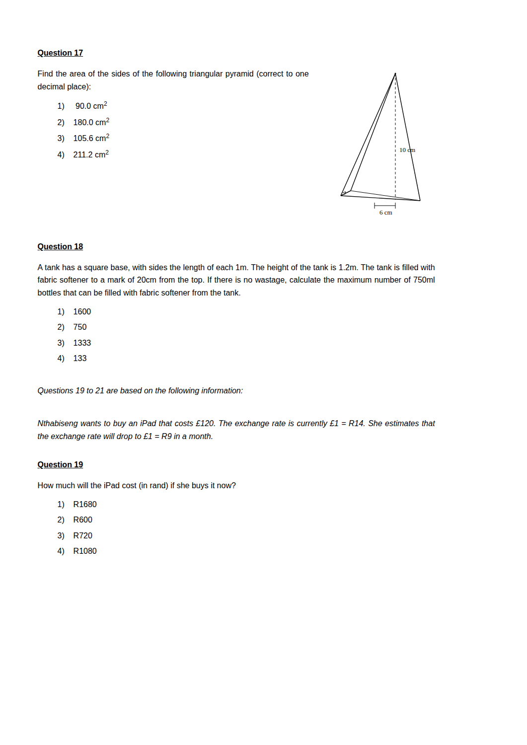Question 17
10 cm 6 cm
Find the area of the sides of the following triangular pyramid (correct to one decimal place):
90.0 cm2
180.0 cm2
105.6 cm2
211.2 cm2
Question 18
A tank has a square base, with sides the length of each 1m. The height of the tank is 1.2m. The tank is filled with fabric softener to a mark of 20cm from the top. If there is no wastage, calculate the maximum number of 750ml bottles that can be filled with fabric softener from the tank.
1600
750
1333
133
Questions 19 to 21 are based on the following information:
Nthabiseng wants to buy an iPad that costs £120. The exchange rate is currently £1 = R14. She estimates that the exchange rate will drop to £1 = R9 in a month.
Question 19
How much will the iPad cost (in rand) if she buys it now?
R1680
R600
R720
R1080